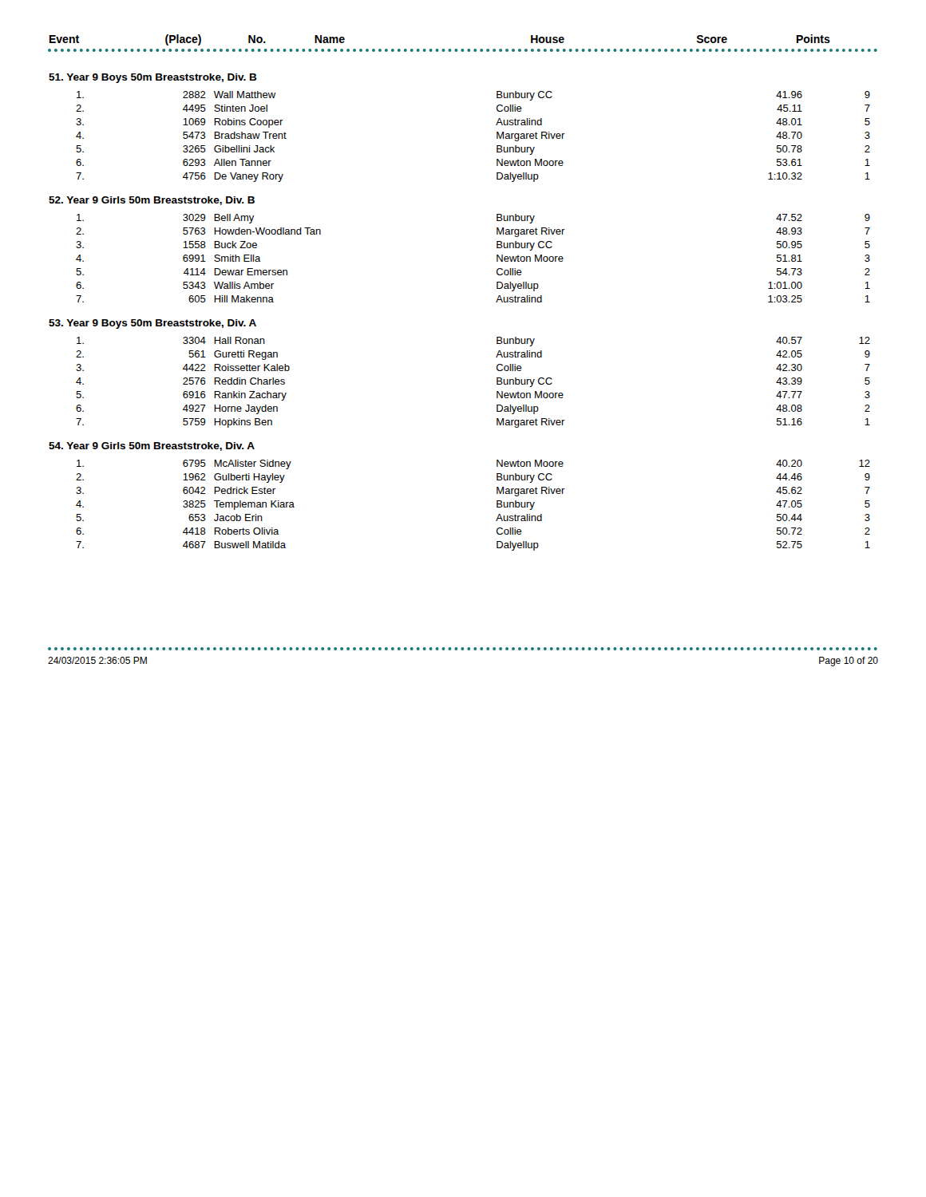| Event | (Place) | No. | Name | House | Score | Points |
| --- | --- | --- | --- | --- | --- | --- |
| 51. Year 9 Boys 50m Breaststroke, Div. B |
| | 1. | 2882 | Wall Matthew | Bunbury CC | 41.96 | 9 |
| | 2. | 4495 | Stinten Joel | Collie | 45.11 | 7 |
| | 3. | 1069 | Robins Cooper | Australind | 48.01 | 5 |
| | 4. | 5473 | Bradshaw Trent | Margaret River | 48.70 | 3 |
| | 5. | 3265 | Gibellini Jack | Bunbury | 50.78 | 2 |
| | 6. | 6293 | Allen Tanner | Newton Moore | 53.61 | 1 |
| | 7. | 4756 | De Vaney Rory | Dalyellup | 1:10.32 | 1 |
| 52. Year 9 Girls 50m Breaststroke, Div. B |
| | 1. | 3029 | Bell Amy | Bunbury | 47.52 | 9 |
| | 2. | 5763 | Howden-Woodland Tan | Margaret River | 48.93 | 7 |
| | 3. | 1558 | Buck Zoe | Bunbury CC | 50.95 | 5 |
| | 4. | 6991 | Smith Ella | Newton Moore | 51.81 | 3 |
| | 5. | 4114 | Dewar Emersen | Collie | 54.73 | 2 |
| | 6. | 5343 | Wallis Amber | Dalyellup | 1:01.00 | 1 |
| | 7. | 605 | Hill Makenna | Australind | 1:03.25 | 1 |
| 53. Year 9 Boys 50m Breaststroke, Div. A |
| | 1. | 3304 | Hall Ronan | Bunbury | 40.57 | 12 |
| | 2. | 561 | Guretti Regan | Australind | 42.05 | 9 |
| | 3. | 4422 | Roissetter Kaleb | Collie | 42.30 | 7 |
| | 4. | 2576 | Reddin Charles | Bunbury CC | 43.39 | 5 |
| | 5. | 6916 | Rankin Zachary | Newton Moore | 47.77 | 3 |
| | 6. | 4927 | Horne Jayden | Dalyellup | 48.08 | 2 |
| | 7. | 5759 | Hopkins Ben | Margaret River | 51.16 | 1 |
| 54. Year 9 Girls 50m Breaststroke, Div. A |
| | 1. | 6795 | McAlister Sidney | Newton Moore | 40.20 | 12 |
| | 2. | 1962 | Gulberti Hayley | Bunbury CC | 44.46 | 9 |
| | 3. | 6042 | Pedrick Ester | Margaret River | 45.62 | 7 |
| | 4. | 3825 | Templeman Kiara | Bunbury | 47.05 | 5 |
| | 5. | 653 | Jacob Erin | Australind | 50.44 | 3 |
| | 6. | 4418 | Roberts Olivia | Collie | 50.72 | 2 |
| | 7. | 4687 | Buswell Matilda | Dalyellup | 52.75 | 1 |
24/03/2015 2:36:05 PM Page 10 of 20